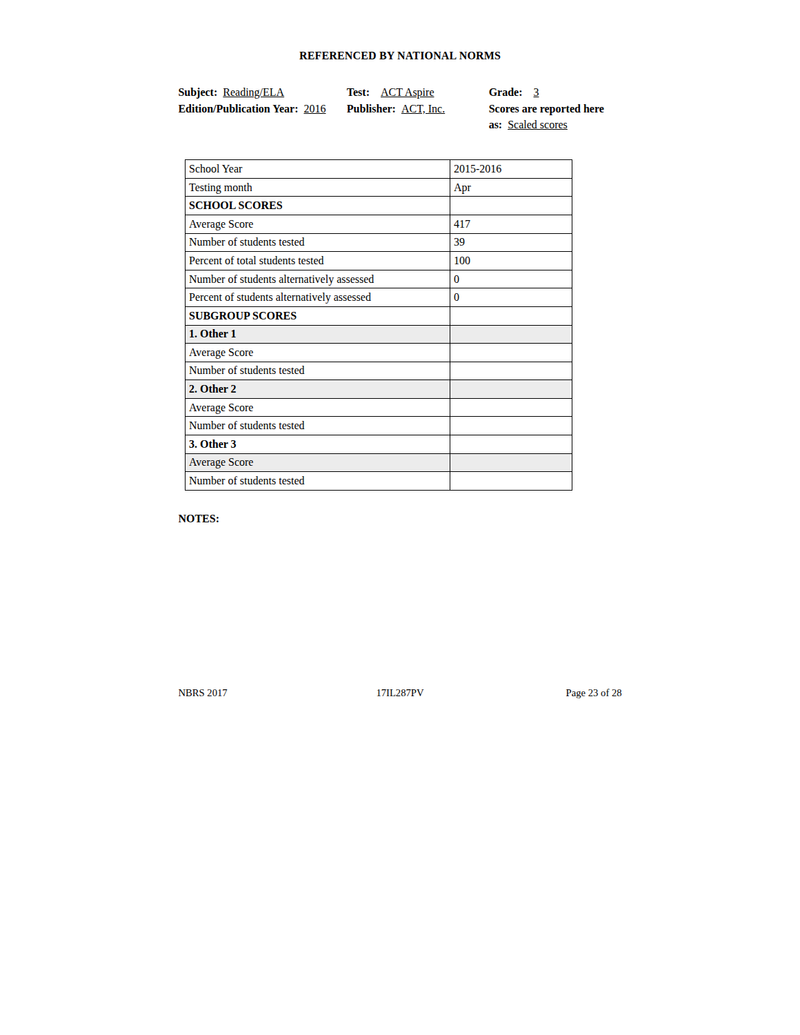REFERENCED BY NATIONAL NORMS
| Subject: Reading/ELA | Test: ACT Aspire | Grade: 3 |
| Edition/Publication Year: 2016 | Publisher: ACT, Inc. | Scores are reported here |
| | | as: Scaled scores |
| School Year | 2015-2016 |
| Testing month | Apr |
| SCHOOL SCORES | |
| Average Score | 417 |
| Number of students tested | 39 |
| Percent of total students tested | 100 |
| Number of students alternatively assessed | 0 |
| Percent of students alternatively assessed | 0 |
| SUBGROUP SCORES | |
| 1. Other 1 | |
| Average Score | |
| Number of students tested | |
| 2. Other 2 | |
| Average Score | |
| Number of students tested | |
| 3. Other 3 | |
| Average Score | |
| Number of students tested | |
NOTES:
| NBRS 2017 | 17IL287PV | Page 23 of 28 |